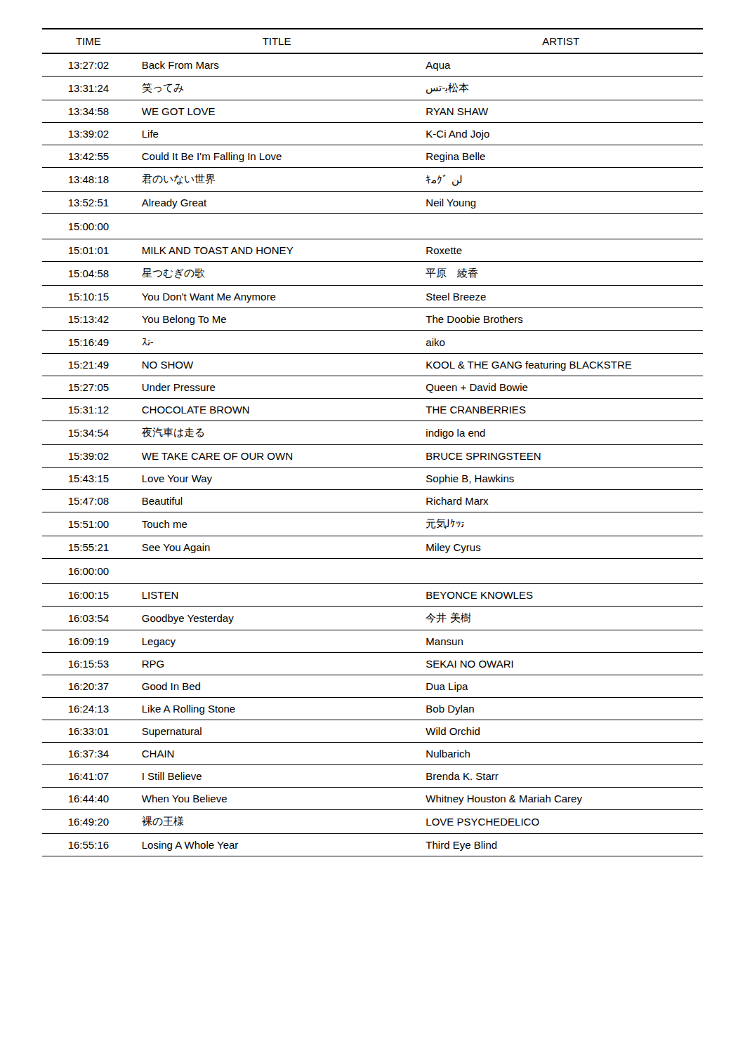| TIME | TITLE | ARTIST |
| --- | --- | --- |
| 13:27:02 | Back From Mars | Aqua |
| 13:31:24 | 笑ってみ | ﺑ-ﺗﺲ松本 |
| 13:34:58 | WE GOT LOVE | RYAN SHAW |
| 13:39:02 | Life | K-Ci And Jojo |
| 13:42:55 | Could It Be I'm Falling In Love | Regina Belle |
| 13:48:18 | 君のいない世界 | ｷﻣｸﾞ ﻟﻦ |
| 13:52:51 | Already Great | Neil Young |
| 15:00:00 | | |
| 15:01:01 | MILK AND TOAST AND HONEY | Roxette |
| 15:04:58 | 星つむぎの歌 | 平原 綾香 |
| 15:10:15 | You Don't Want Me Anymore | Steel Breeze |
| 15:13:42 | You Belong To Me | The Doobie Brothers |
| 15:16:49 | ｽﺗ- | aiko |
| 15:21:49 | NO SHOW | KOOL & THE GANG featuring BLACKSTRE |
| 15:27:05 | Under Pressure | Queen + David Bowie |
| 15:31:12 | CHOCOLATE BROWN | THE CRANBERRIES |
| 15:34:54 | 夜汽車は走る | indigo la end |
| 15:39:02 | WE TAKE CARE OF OUR OWN | BRUCE SPRINGSTEEN |
| 15:43:15 | Love Your Way | Sophie B, Hawkins |
| 15:47:08 | Beautiful | Richard Marx |
| 15:51:00 | Touch me | 元気ﻟｹｯﺗ |
| 15:55:21 | See You Again | Miley Cyrus |
| 16:00:00 | | |
| 16:00:15 | LISTEN | BEYONCE KNOWLES |
| 16:03:54 | Goodbye Yesterday | 今井 美樹 |
| 16:09:19 | Legacy | Mansun |
| 16:15:53 | RPG | SEKAI NO OWARI |
| 16:20:37 | Good In Bed | Dua Lipa |
| 16:24:13 | Like A Rolling Stone | Bob Dylan |
| 16:33:01 | Supernatural | Wild Orchid |
| 16:37:34 | CHAIN | Nulbarich |
| 16:41:07 | I Still Believe | Brenda K. Starr |
| 16:44:40 | When You Believe | Whitney Houston & Mariah Carey |
| 16:49:20 | 裸の王様 | LOVE PSYCHEDELICO |
| 16:55:16 | Losing A Whole Year | Third Eye Blind |